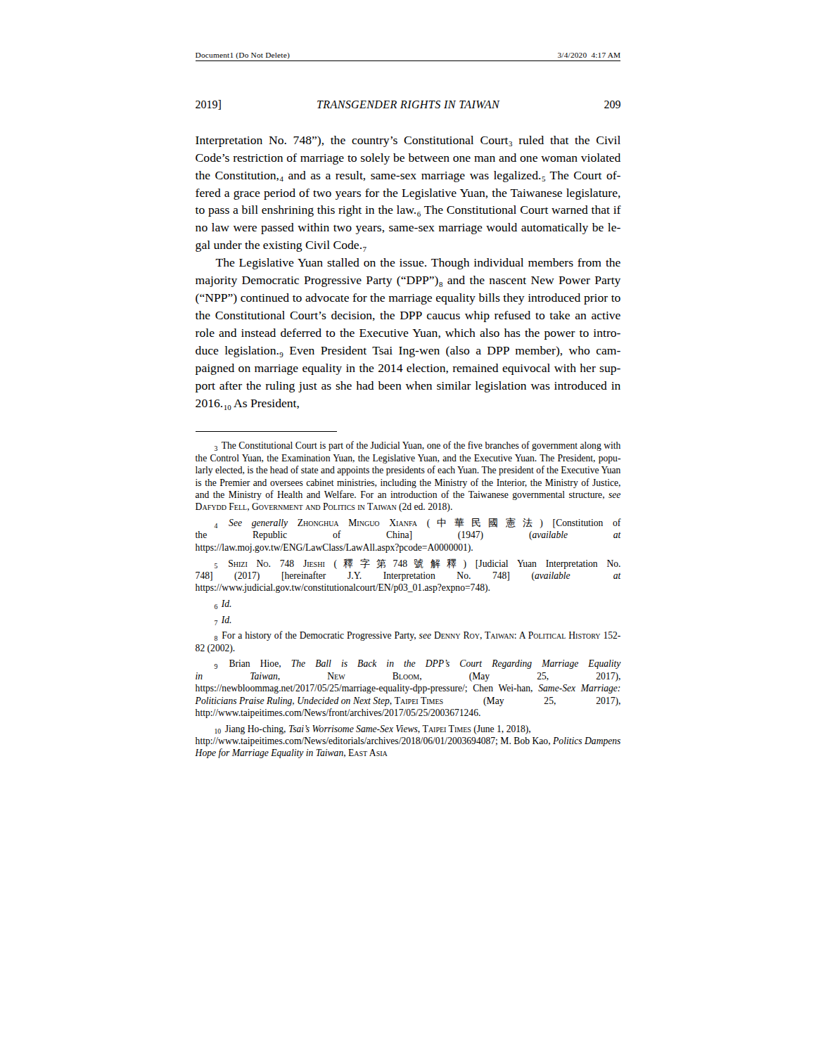Document1 (Do Not Delete) 3/4/2020 4:17 AM
2019] Transgender Rights in Taiwan 209
Interpretation No. 748”), the country’s Constitutional Court3 ruled that the Civil Code’s restriction of marriage to solely be between one man and one woman violated the Constitution,4 and as a result, same-sex marriage was legalized.5 The Court offered a grace period of two years for the Legislative Yuan, the Taiwanese legislature, to pass a bill enshrining this right in the law.6 The Constitutional Court warned that if no law were passed within two years, same-sex marriage would automatically be legal under the existing Civil Code.7
The Legislative Yuan stalled on the issue. Though individual members from the majority Democratic Progressive Party (“DPP”)8 and the nascent New Power Party (“NPP”) continued to advocate for the marriage equality bills they introduced prior to the Constitutional Court’s decision, the DPP caucus whip refused to take an active role and instead deferred to the Executive Yuan, which also has the power to introduce legislation.9 Even President Tsai Ing-wen (also a DPP member), who campaigned on marriage equality in the 2014 election, remained equivocal with her support after the ruling just as she had been when similar legislation was introduced in 2016.10 As President,
3 The Constitutional Court is part of the Judicial Yuan, one of the five branches of government along with the Control Yuan, the Examination Yuan, the Legislative Yuan, and the Executive Yuan. The President, popularly elected, is the head of state and appoints the presidents of each Yuan. The president of the Executive Yuan is the Premier and oversees cabinet ministries, including the Ministry of the Interior, the Ministry of Justice, and the Ministry of Health and Welfare. For an introduction of the Taiwanese governmental structure, see Dafydd Fell, Government and Politics in Taiwan (2d ed. 2018).
4 See generally Zhonghua Minguo Xianfa (中華民國憲法) [Constitution of the Republic of China] (1947) (available at https://law.moj.gov.tw/ENG/LawClass/LawAll.aspx?pcode=A0000001).
5 Shizi No. 748 Jieshi (釋字第748號解釋) [Judicial Yuan Interpretation No. 748] (2017) [hereinafter J.Y. Interpretation No. 748] (available at https://www.judicial.gov.tw/constitutionalcourt/EN/p03_01.asp?expno=748).
6 Id.
7 Id.
8 For a history of the Democratic Progressive Party, see Denny Roy, Taiwan: A Political History 152-82 (2002).
9 Brian Hioe, The Ball is Back in the DPP’s Court Regarding Marriage Equality in Taiwan, New Bloom, (May 25, 2017), https://newbloommag.net/2017/05/25/marriage-equality-dpp-pressure/; Chen Wei-han, Same-Sex Marriage: Politicians Praise Ruling, Undecided on Next Step, Taipei Times (May 25, 2017), http://www.taipeitimes.com/News/front/archives/2017/05/25/2003671246.
10 Jiang Ho-ching, Tsai’s Worrisome Same-Sex Views, Taipei Times (June 1, 2018),
http://www.taipeitimes.com/News/editorials/archives/2018/06/01/2003694087; M. Bob Kao, Politics Dampens Hope for Marriage Equality in Taiwan, East Asia